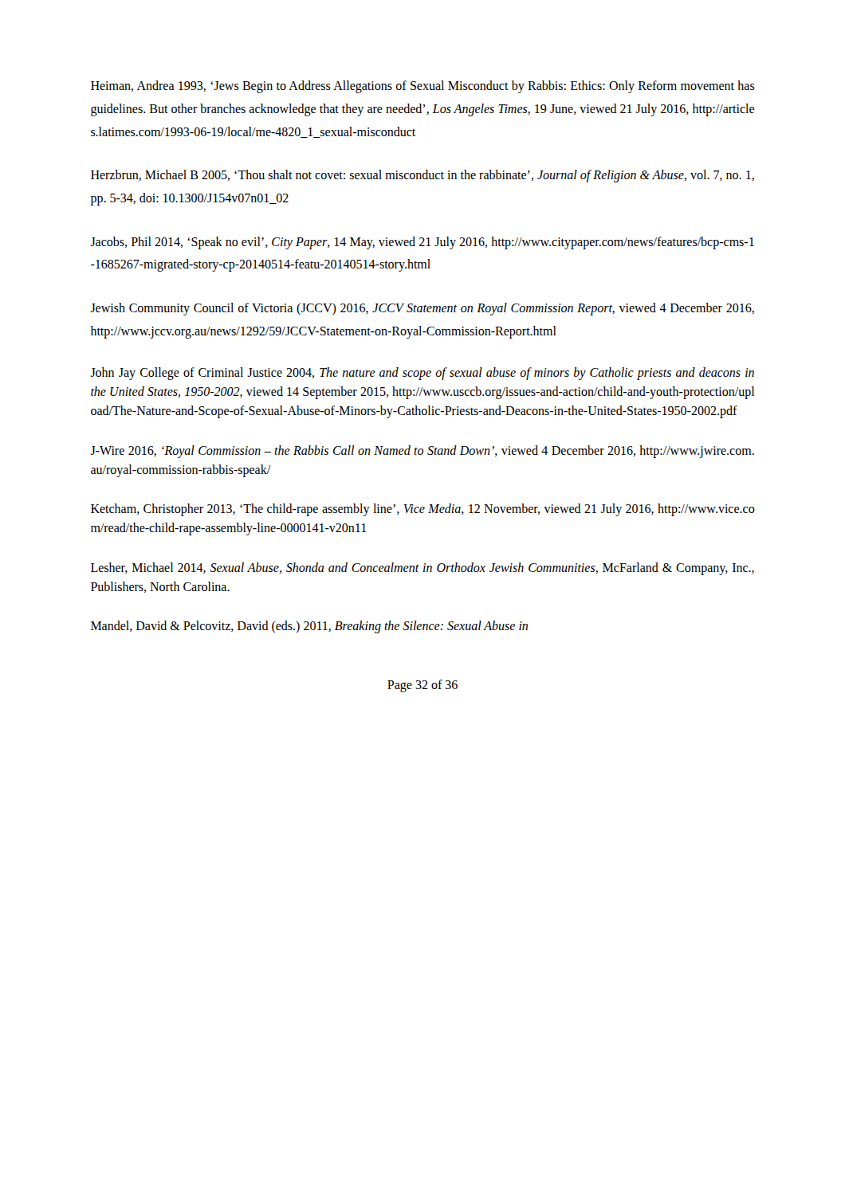Heiman, Andrea 1993, ‘Jews Begin to Address Allegations of Sexual Misconduct by Rabbis: Ethics: Only Reform movement has guidelines. But other branches acknowledge that they are needed’, Los Angeles Times, 19 June, viewed 21 July 2016, http://articles.latimes.com/1993-06-19/local/me-4820_1_sexual-misconduct
Herzbrun, Michael B 2005, ‘Thou shalt not covet: sexual misconduct in the rabbinate’, Journal of Religion & Abuse, vol. 7, no. 1, pp. 5-34, doi: 10.1300/J154v07n01_02
Jacobs, Phil 2014, ‘Speak no evil’, City Paper, 14 May, viewed 21 July 2016, http://www.citypaper.com/news/features/bcp-cms-1-1685267-migrated-story-cp-20140514-featu-20140514-story.html
Jewish Community Council of Victoria (JCCV) 2016, JCCV Statement on Royal Commission Report, viewed 4 December 2016, http://www.jccv.org.au/news/1292/59/JCCV-Statement-on-Royal-Commission-Report.html
John Jay College of Criminal Justice 2004, The nature and scope of sexual abuse of minors by Catholic priests and deacons in the United States, 1950-2002, viewed 14 September 2015, http://www.usccb.org/issues-and-action/child-and-youth-protection/upload/The-Nature-and-Scope-of-Sexual-Abuse-of-Minors-by-Catholic-Priests-and-Deacons-in-the-United-States-1950-2002.pdf
J-Wire 2016, ‘Royal Commission – the Rabbis Call on Named to Stand Down’, viewed 4 December 2016, http://www.jwire.com.au/royal-commission-rabbis-speak/
Ketcham, Christopher 2013, ‘The child-rape assembly line’, Vice Media, 12 November, viewed 21 July 2016, http://www.vice.com/read/the-child-rape-assembly-line-0000141-v20n11
Lesher, Michael 2014, Sexual Abuse, Shonda and Concealment in Orthodox Jewish Communities, McFarland & Company, Inc., Publishers, North Carolina.
Mandel, David & Pelcovitz, David (eds.) 2011, Breaking the Silence: Sexual Abuse in
Page 32 of 36